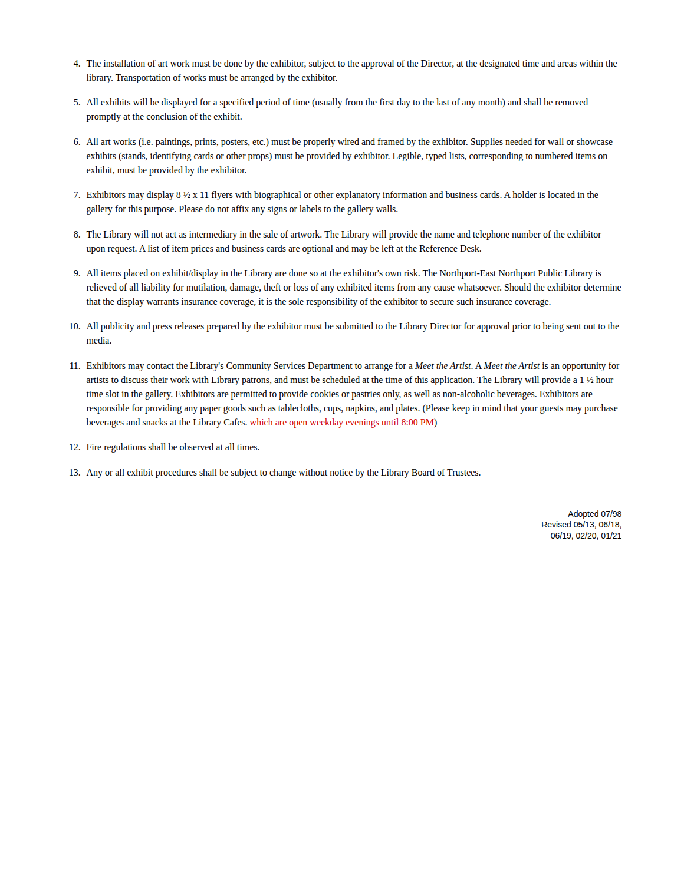The installation of art work must be done by the exhibitor, subject to the approval of the Director, at the designated time and areas within the library. Transportation of works must be arranged by the exhibitor.
All exhibits will be displayed for a specified period of time (usually from the first day to the last of any month) and shall be removed promptly at the conclusion of the exhibit.
All art works (i.e. paintings, prints, posters, etc.) must be properly wired and framed by the exhibitor. Supplies needed for wall or showcase exhibits (stands, identifying cards or other props) must be provided by exhibitor. Legible, typed lists, corresponding to numbered items on exhibit, must be provided by the exhibitor.
Exhibitors may display 8 ½ x 11 flyers with biographical or other explanatory information and business cards. A holder is located in the gallery for this purpose. Please do not affix any signs or labels to the gallery walls.
The Library will not act as intermediary in the sale of artwork. The Library will provide the name and telephone number of the exhibitor upon request. A list of item prices and business cards are optional and may be left at the Reference Desk.
All items placed on exhibit/display in the Library are done so at the exhibitor's own risk. The Northport-East Northport Public Library is relieved of all liability for mutilation, damage, theft or loss of any exhibited items from any cause whatsoever. Should the exhibitor determine that the display warrants insurance coverage, it is the sole responsibility of the exhibitor to secure such insurance coverage.
All publicity and press releases prepared by the exhibitor must be submitted to the Library Director for approval prior to being sent out to the media.
Exhibitors may contact the Library's Community Services Department to arrange for a Meet the Artist. A Meet the Artist is an opportunity for artists to discuss their work with Library patrons, and must be scheduled at the time of this application. The Library will provide a 1 ½ hour time slot in the gallery. Exhibitors are permitted to provide cookies or pastries only, as well as non-alcoholic beverages. Exhibitors are responsible for providing any paper goods such as tablecloths, cups, napkins, and plates. (Please keep in mind that your guests may purchase beverages and snacks at the Library Cafes. which are open weekday evenings until 8:00 PM)
Fire regulations shall be observed at all times.
Any or all exhibit procedures shall be subject to change without notice by the Library Board of Trustees.
Adopted 07/98
Revised 05/13, 06/18,
06/19, 02/20, 01/21